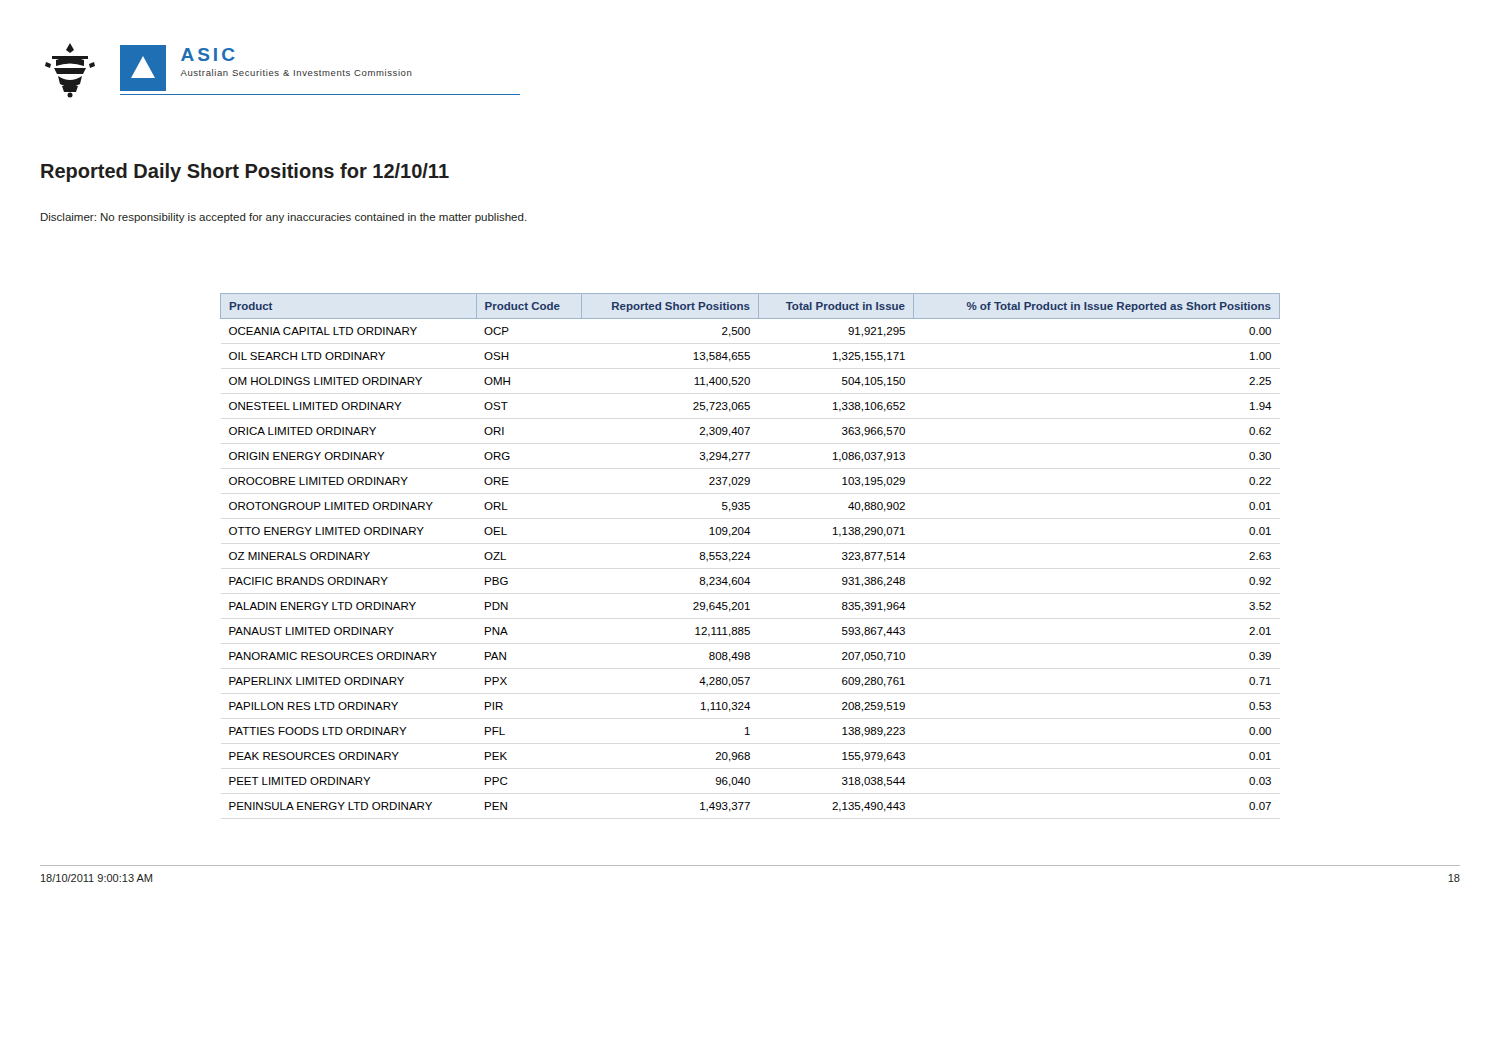ASIC
Australian Securities & Investments Commission
Reported Daily Short Positions for 12/10/11
Disclaimer: No responsibility is accepted for any inaccuracies contained in the matter published.
| Product | Product Code | Reported Short Positions | Total Product in Issue | % of Total Product in Issue Reported as Short Positions |
| --- | --- | --- | --- | --- |
| OCEANIA CAPITAL LTD ORDINARY | OCP | 2,500 | 91,921,295 | 0.00 |
| OIL SEARCH LTD ORDINARY | OSH | 13,584,655 | 1,325,155,171 | 1.00 |
| OM HOLDINGS LIMITED ORDINARY | OMH | 11,400,520 | 504,105,150 | 2.25 |
| ONESTEEL LIMITED ORDINARY | OST | 25,723,065 | 1,338,106,652 | 1.94 |
| ORICA LIMITED ORDINARY | ORI | 2,309,407 | 363,966,570 | 0.62 |
| ORIGIN ENERGY ORDINARY | ORG | 3,294,277 | 1,086,037,913 | 0.30 |
| OROCOBRE LIMITED ORDINARY | ORE | 237,029 | 103,195,029 | 0.22 |
| OROTONGROUP LIMITED ORDINARY | ORL | 5,935 | 40,880,902 | 0.01 |
| OTTO ENERGY LIMITED ORDINARY | OEL | 109,204 | 1,138,290,071 | 0.01 |
| OZ MINERALS ORDINARY | OZL | 8,553,224 | 323,877,514 | 2.63 |
| PACIFIC BRANDS ORDINARY | PBG | 8,234,604 | 931,386,248 | 0.92 |
| PALADIN ENERGY LTD ORDINARY | PDN | 29,645,201 | 835,391,964 | 3.52 |
| PANAUST LIMITED ORDINARY | PNA | 12,111,885 | 593,867,443 | 2.01 |
| PANORAMIC RESOURCES ORDINARY | PAN | 808,498 | 207,050,710 | 0.39 |
| PAPERLINX LIMITED ORDINARY | PPX | 4,280,057 | 609,280,761 | 0.71 |
| PAPILLON RES LTD ORDINARY | PIR | 1,110,324 | 208,259,519 | 0.53 |
| PATTIES FOODS LTD ORDINARY | PFL | 1 | 138,989,223 | 0.00 |
| PEAK RESOURCES ORDINARY | PEK | 20,968 | 155,979,643 | 0.01 |
| PEET LIMITED ORDINARY | PPC | 96,040 | 318,038,544 | 0.03 |
| PENINSULA ENERGY LTD ORDINARY | PEN | 1,493,377 | 2,135,490,443 | 0.07 |
18/10/2011 9:00:13 AM 18